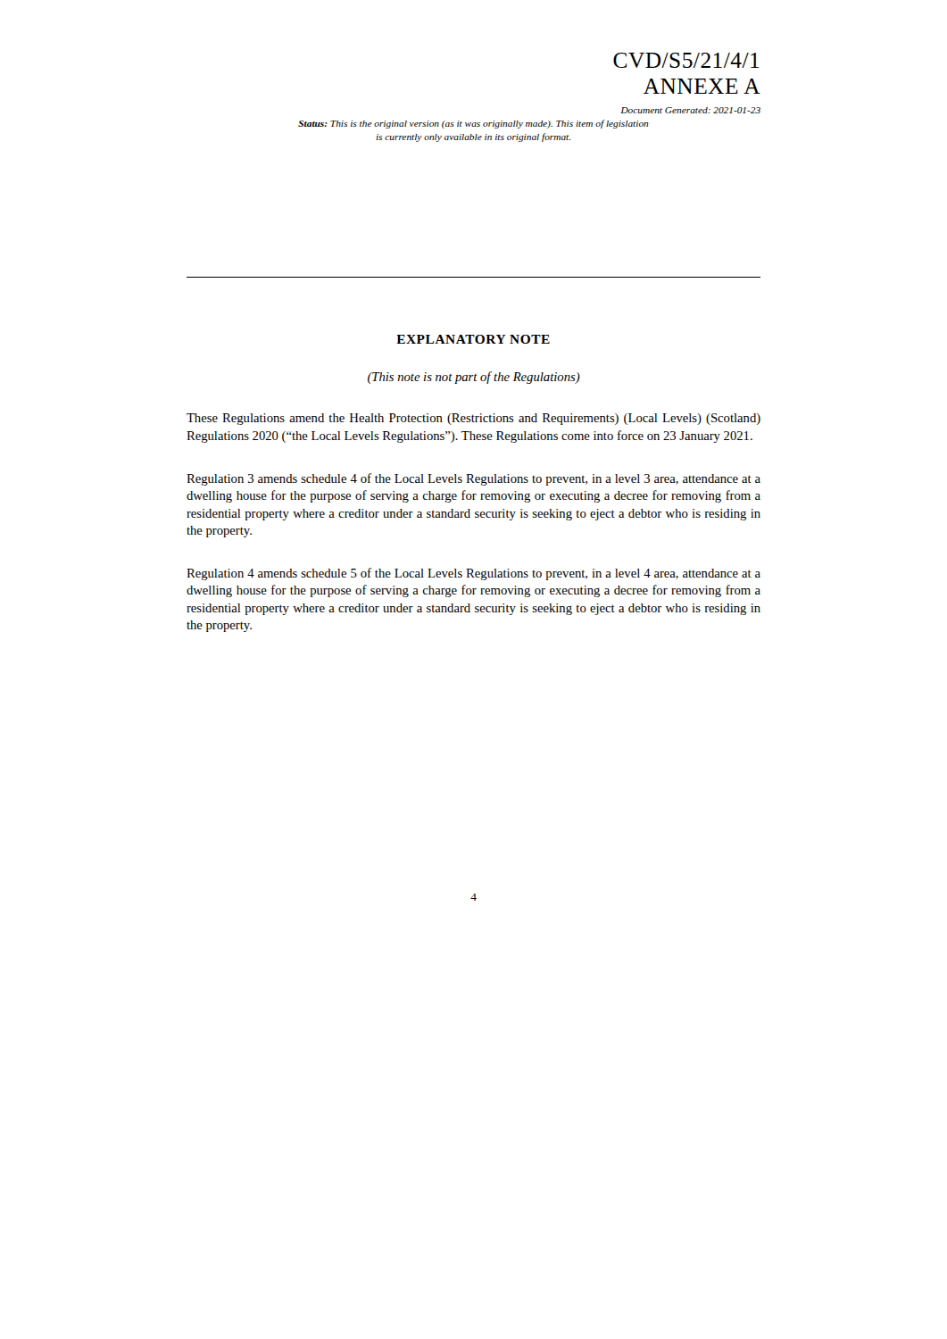CVD/S5/21/4/1 ANNEXE A
Document Generated: 2021-01-23
Status: This is the original version (as it was originally made). This item of legislation is currently only available in its original format.
EXPLANATORY NOTE
(This note is not part of the Regulations)
These Regulations amend the Health Protection (Restrictions and Requirements) (Local Levels) (Scotland) Regulations 2020 (“the Local Levels Regulations”). These Regulations come into force on 23 January 2021.
Regulation 3 amends schedule 4 of the Local Levels Regulations to prevent, in a level 3 area, attendance at a dwelling house for the purpose of serving a charge for removing or executing a decree for removing from a residential property where a creditor under a standard security is seeking to eject a debtor who is residing in the property.
Regulation 4 amends schedule 5 of the Local Levels Regulations to prevent, in a level 4 area, attendance at a dwelling house for the purpose of serving a charge for removing or executing a decree for removing from a residential property where a creditor under a standard security is seeking to eject a debtor who is residing in the property.
4